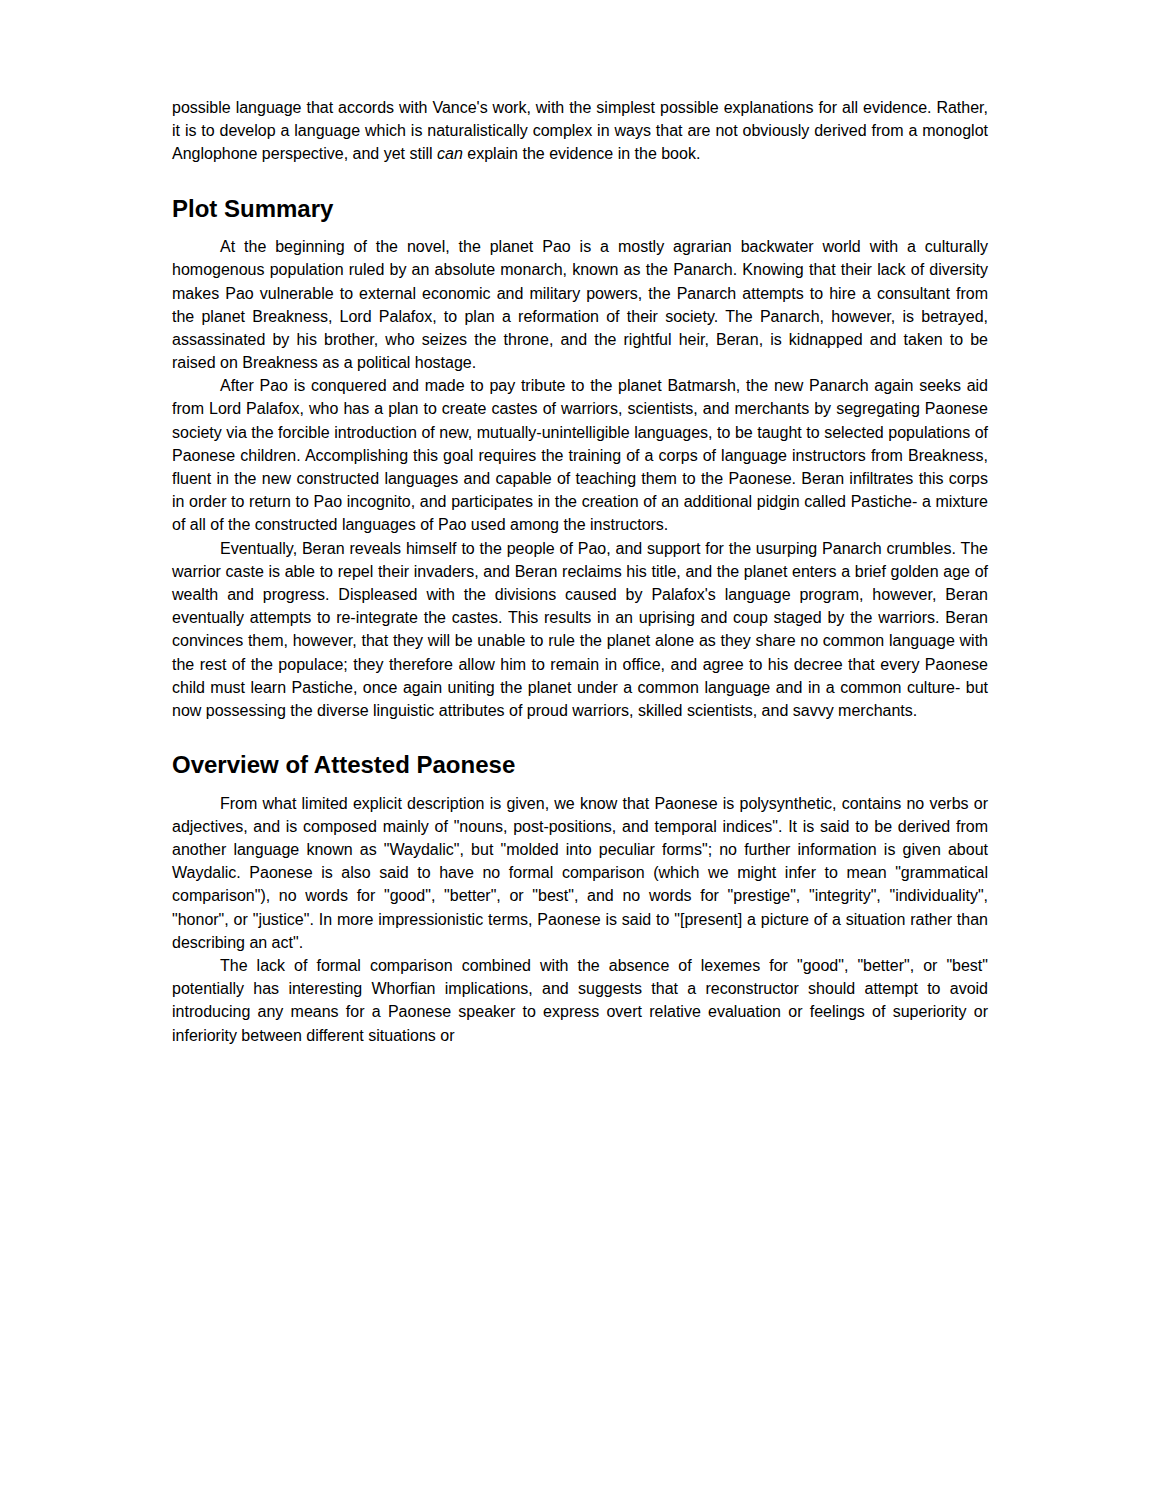possible language that accords with Vance's work, with the simplest possible explanations for all evidence. Rather, it is to develop a language which is naturalistically complex in ways that are not obviously derived from a monoglot Anglophone perspective, and yet still can explain the evidence in the book.
Plot Summary
At the beginning of the novel, the planet Pao is a mostly agrarian backwater world with a culturally homogenous population ruled by an absolute monarch, known as the Panarch. Knowing that their lack of diversity makes Pao vulnerable to external economic and military powers, the Panarch attempts to hire a consultant from the planet Breakness, Lord Palafox, to plan a reformation of their society. The Panarch, however, is betrayed, assassinated by his brother, who seizes the throne, and the rightful heir, Beran, is kidnapped and taken to be raised on Breakness as a political hostage.
After Pao is conquered and made to pay tribute to the planet Batmarsh, the new Panarch again seeks aid from Lord Palafox, who has a plan to create castes of warriors, scientists, and merchants by segregating Paonese society via the forcible introduction of new, mutually-unintelligible languages, to be taught to selected populations of Paonese children. Accomplishing this goal requires the training of a corps of language instructors from Breakness, fluent in the new constructed languages and capable of teaching them to the Paonese. Beran infiltrates this corps in order to return to Pao incognito, and participates in the creation of an additional pidgin called Pastiche- a mixture of all of the constructed languages of Pao used among the instructors.
Eventually, Beran reveals himself to the people of Pao, and support for the usurping Panarch crumbles. The warrior caste is able to repel their invaders, and Beran reclaims his title, and the planet enters a brief golden age of wealth and progress. Displeased with the divisions caused by Palafox's language program, however, Beran eventually attempts to re-integrate the castes. This results in an uprising and coup staged by the warriors. Beran convinces them, however, that they will be unable to rule the planet alone as they share no common language with the rest of the populace; they therefore allow him to remain in office, and agree to his decree that every Paonese child must learn Pastiche, once again uniting the planet under a common language and in a common culture- but now possessing the diverse linguistic attributes of proud warriors, skilled scientists, and savvy merchants.
Overview of Attested Paonese
From what limited explicit description is given, we know that Paonese is polysynthetic, contains no verbs or adjectives, and is composed mainly of "nouns, post-positions, and temporal indices". It is said to be derived from another language known as "Waydalic", but "molded into peculiar forms"; no further information is given about Waydalic. Paonese is also said to have no formal comparison (which we might infer to mean "grammatical comparison"), no words for "good", "better", or "best", and no words for "prestige", "integrity", "individuality", "honor", or "justice". In more impressionistic terms, Paonese is said to "[present] a picture of a situation rather than describing an act".
The lack of formal comparison combined with the absence of lexemes for "good", "better", or "best" potentially has interesting Whorfian implications, and suggests that a reconstructor should attempt to avoid introducing any means for a Paonese speaker to express overt relative evaluation or feelings of superiority or inferiority between different situations or